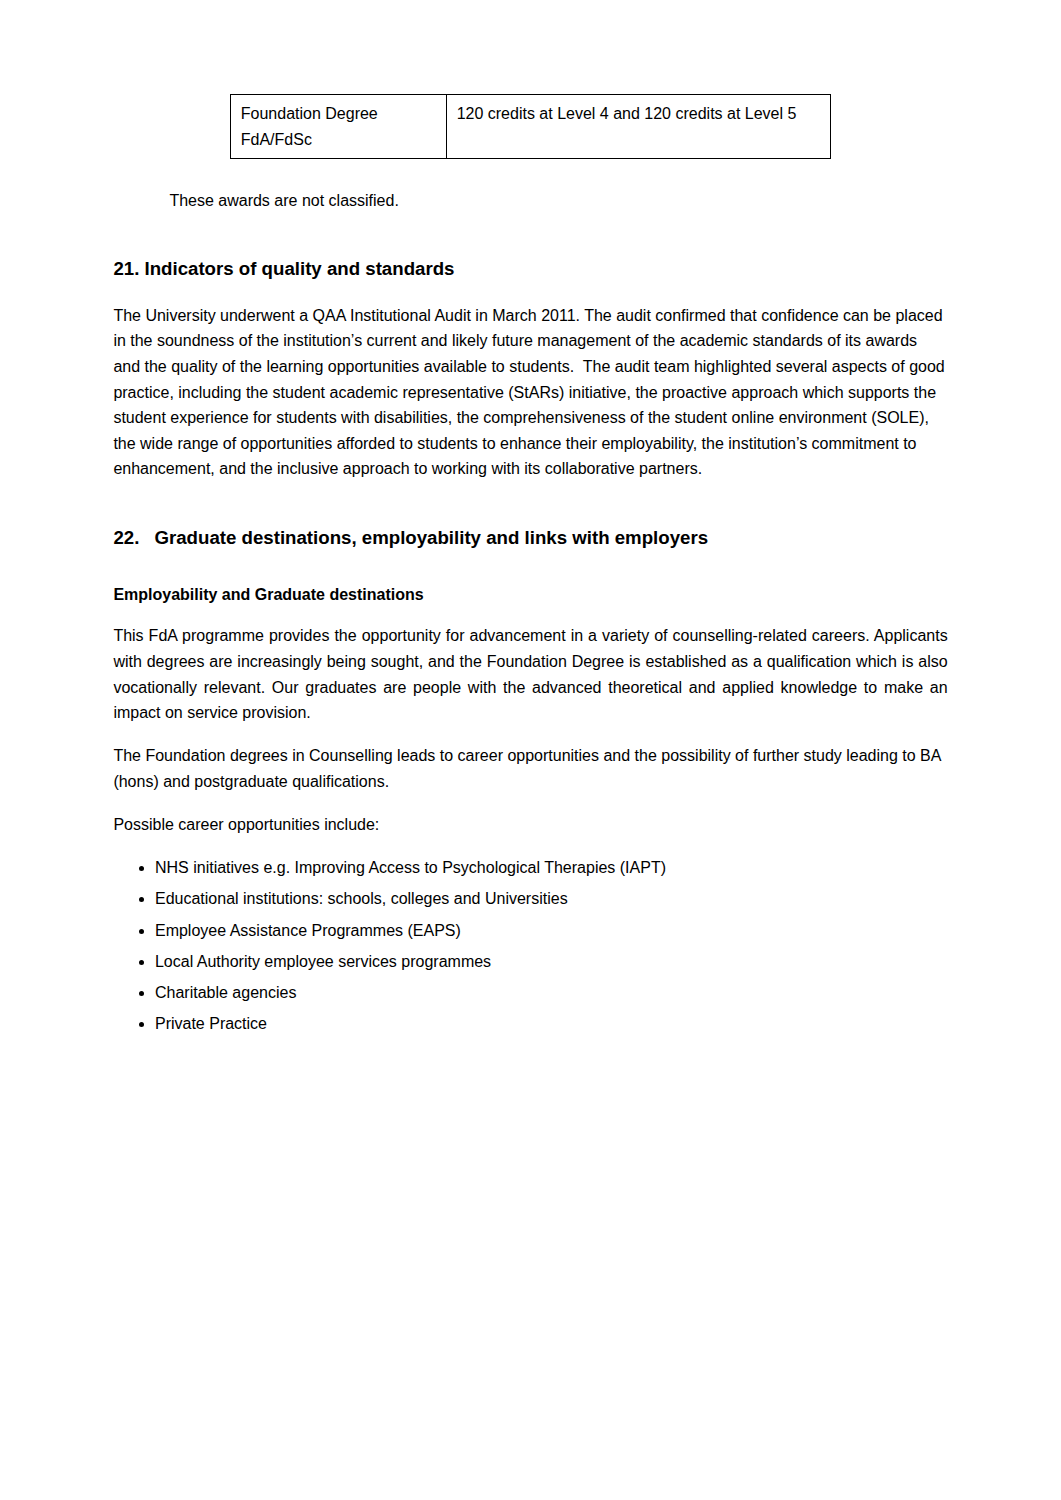| Foundation Degree FdA/FdSc | 120 credits at Level 4 and 120 credits at Level 5 |
These awards are not classified.
21. Indicators of quality and standards
The University underwent a QAA Institutional Audit in March 2011. The audit confirmed that confidence can be placed in the soundness of the institution’s current and likely future management of the academic standards of its awards and the quality of the learning opportunities available to students. The audit team highlighted several aspects of good practice, including the student academic representative (StARs) initiative, the proactive approach which supports the student experience for students with disabilities, the comprehensiveness of the student online environment (SOLE), the wide range of opportunities afforded to students to enhance their employability, the institution’s commitment to enhancement, and the inclusive approach to working with its collaborative partners.
22. Graduate destinations, employability and links with employers
Employability and Graduate destinations
This FdA programme provides the opportunity for advancement in a variety of counselling-related careers. Applicants with degrees are increasingly being sought, and the Foundation Degree is established as a qualification which is also vocationally relevant. Our graduates are people with the advanced theoretical and applied knowledge to make an impact on service provision.
The Foundation degrees in Counselling leads to career opportunities and the possibility of further study leading to BA (hons) and postgraduate qualifications.
Possible career opportunities include:
NHS initiatives e.g. Improving Access to Psychological Therapies (IAPT)
Educational institutions: schools, colleges and Universities
Employee Assistance Programmes (EAPS)
Local Authority employee services programmes
Charitable agencies
Private Practice